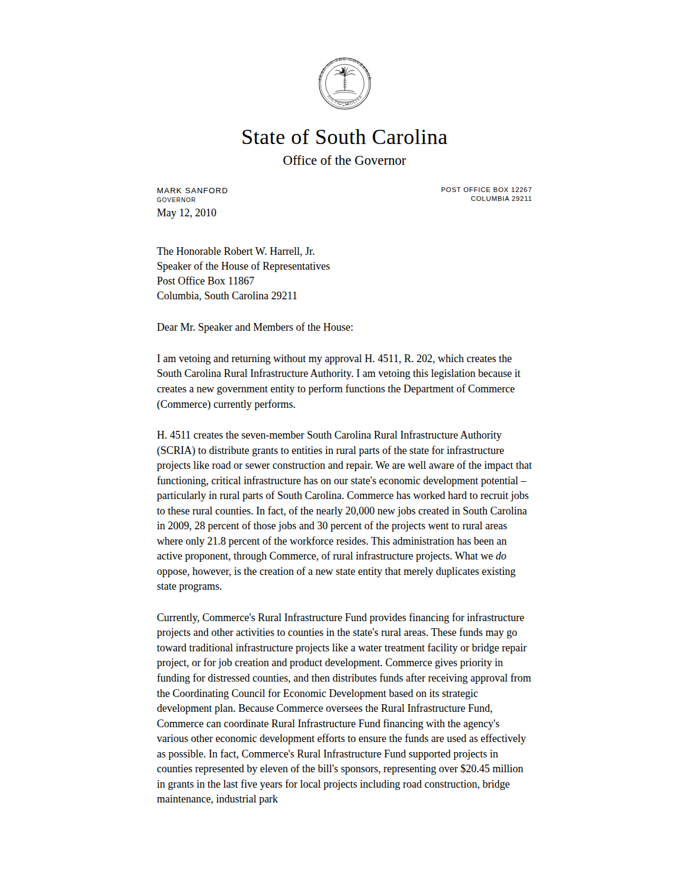SEAL OF THE GOVERNOR SOUTH CAROLINA
State of South Carolina
Office of the Governor
MARK SANFORD
GOVERNOR
POST OFFICE BOX 12267
COLUMBIA 29211
May 12, 2010
The Honorable Robert W. Harrell, Jr.
Speaker of the House of Representatives
Post Office Box 11867
Columbia, South Carolina 29211
Dear Mr. Speaker and Members of the House:
I am vetoing and returning without my approval H. 4511, R. 202, which creates the South Carolina Rural Infrastructure Authority. I am vetoing this legislation because it creates a new government entity to perform functions the Department of Commerce (Commerce) currently performs.
H. 4511 creates the seven-member South Carolina Rural Infrastructure Authority (SCRIA) to distribute grants to entities in rural parts of the state for infrastructure projects like road or sewer construction and repair. We are well aware of the impact that functioning, critical infrastructure has on our state's economic development potential – particularly in rural parts of South Carolina. Commerce has worked hard to recruit jobs to these rural counties. In fact, of the nearly 20,000 new jobs created in South Carolina in 2009, 28 percent of those jobs and 30 percent of the projects went to rural areas where only 21.8 percent of the workforce resides. This administration has been an active proponent, through Commerce, of rural infrastructure projects. What we do oppose, however, is the creation of a new state entity that merely duplicates existing state programs.
Currently, Commerce's Rural Infrastructure Fund provides financing for infrastructure projects and other activities to counties in the state's rural areas. These funds may go toward traditional infrastructure projects like a water treatment facility or bridge repair project, or for job creation and product development. Commerce gives priority in funding for distressed counties, and then distributes funds after receiving approval from the Coordinating Council for Economic Development based on its strategic development plan. Because Commerce oversees the Rural Infrastructure Fund, Commerce can coordinate Rural Infrastructure Fund financing with the agency's various other economic development efforts to ensure the funds are used as effectively as possible. In fact, Commerce's Rural Infrastructure Fund supported projects in counties represented by eleven of the bill's sponsors, representing over $20.45 million in grants in the last five years for local projects including road construction, bridge maintenance, industrial park